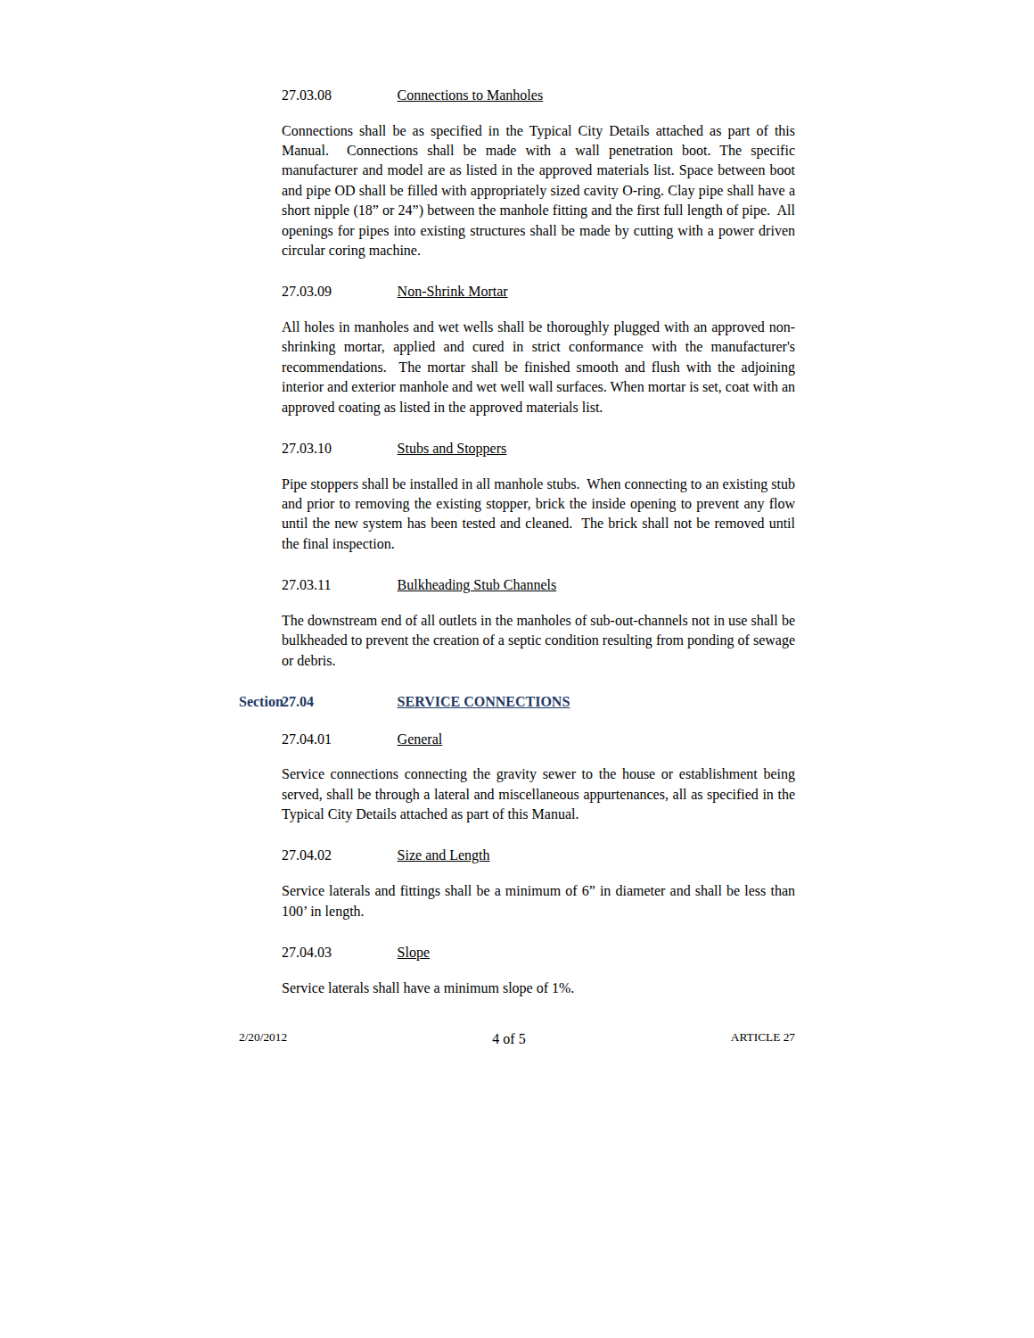27.03.08 Connections to Manholes
Connections shall be as specified in the Typical City Details attached as part of this Manual. Connections shall be made with a wall penetration boot. The specific manufacturer and model are as listed in the approved materials list. Space between boot and pipe OD shall be filled with appropriately sized cavity O-ring. Clay pipe shall have a short nipple (18” or 24”) between the manhole fitting and the first full length of pipe. All openings for pipes into existing structures shall be made by cutting with a power driven circular coring machine.
27.03.09 Non-Shrink Mortar
All holes in manholes and wet wells shall be thoroughly plugged with an approved non-shrinking mortar, applied and cured in strict conformance with the manufacturer's recommendations. The mortar shall be finished smooth and flush with the adjoining interior and exterior manhole and wet well wall surfaces. When mortar is set, coat with an approved coating as listed in the approved materials list.
27.03.10 Stubs and Stoppers
Pipe stoppers shall be installed in all manhole stubs. When connecting to an existing stub and prior to removing the existing stopper, brick the inside opening to prevent any flow until the new system has been tested and cleaned. The brick shall not be removed until the final inspection.
27.03.11 Bulkheading Stub Channels
The downstream end of all outlets in the manholes of sub-out-channels not in use shall be bulkheaded to prevent the creation of a septic condition resulting from ponding of sewage or debris.
Section 27.04 SERVICE CONNECTIONS
27.04.01 General
Service connections connecting the gravity sewer to the house or establishment being served, shall be through a lateral and miscellaneous appurtenances, all as specified in the Typical City Details attached as part of this Manual.
27.04.02 Size and Length
Service laterals and fittings shall be a minimum of 6” in diameter and shall be less than 100’ in length.
27.04.03 Slope
Service laterals shall have a minimum slope of 1%.
2/20/2012 4 of 5 ARTICLE 27